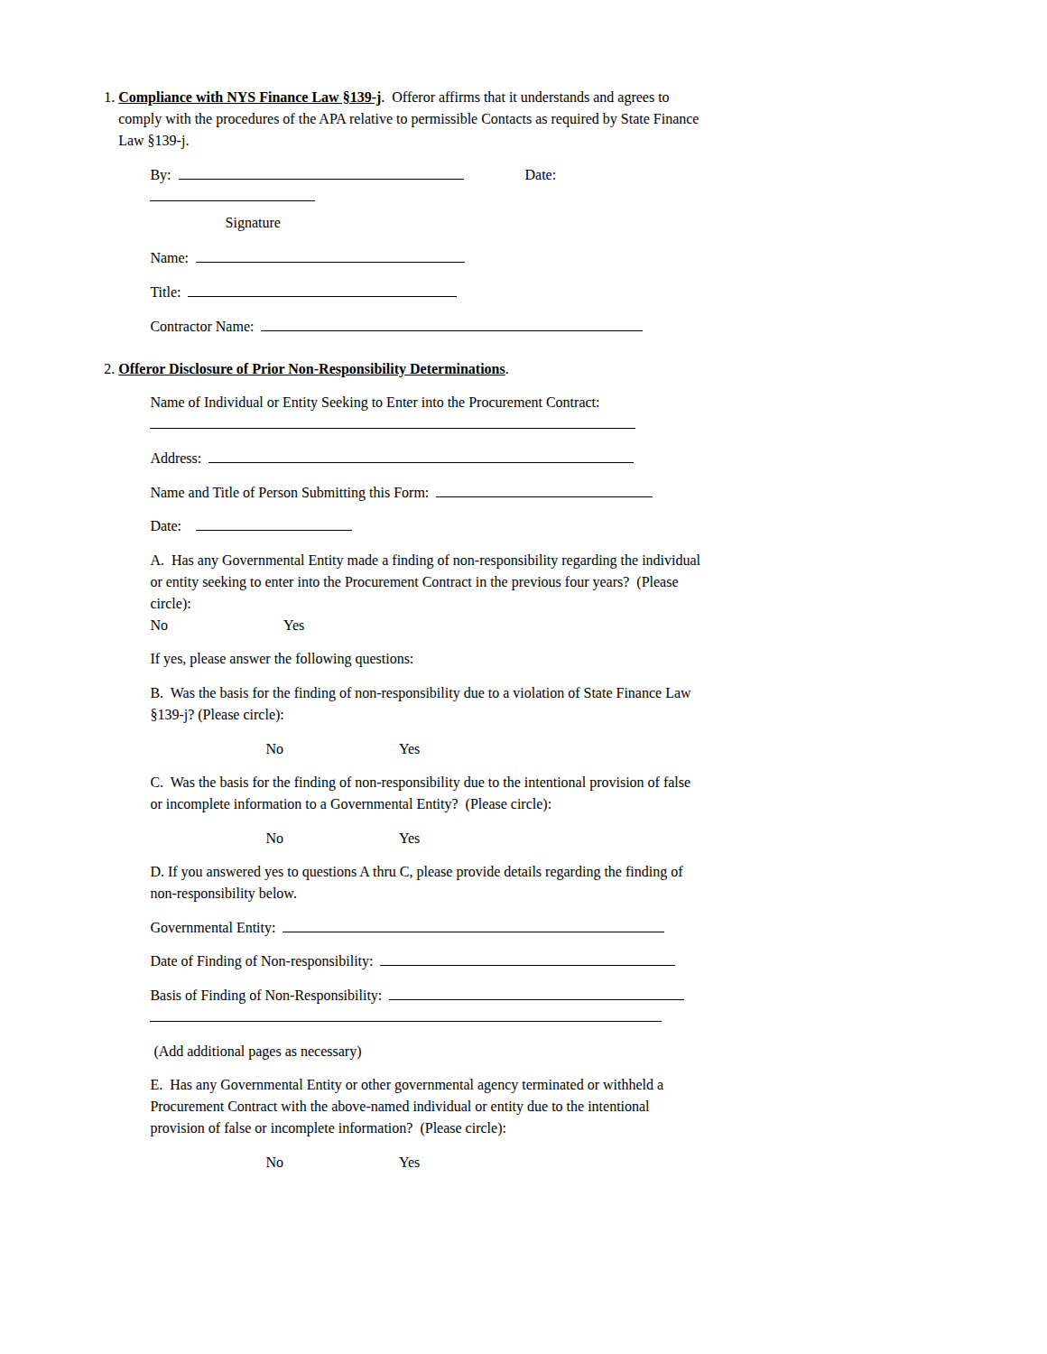Compliance with NYS Finance Law §139-j. Offeror affirms that it understands and agrees to comply with the procedures of the APA relative to permissible Contacts as required by State Finance Law §139-j.
By: Date:
Signature
Name:
Title:
Contractor Name:
Offeror Disclosure of Prior Non-Responsibility Determinations.
Name of Individual or Entity Seeking to Enter into the Procurement Contract:
Address:
Name and Title of Person Submitting this Form:
Date:
A. Has any Governmental Entity made a finding of non-responsibility regarding the individual or entity seeking to enter into the Procurement Contract in the previous four years? (Please circle):
NoYes
If yes, please answer the following questions:
B. Was the basis for the finding of non-responsibility due to a violation of State Finance Law §139-j? (Please circle):
NoYes
C. Was the basis for the finding of non-responsibility due to the intentional provision of false or incomplete information to a Governmental Entity? (Please circle):
NoYes
D. If you answered yes to questions A thru C, please provide details regarding the finding of non-responsibility below.
Governmental Entity:
Date of Finding of Non-responsibility:
Basis of Finding of Non-Responsibility:
(Add additional pages as necessary)
E. Has any Governmental Entity or other governmental agency terminated or withheld a Procurement Contract with the above-named individual or entity due to the intentional provision of false or incomplete information? (Please circle):
NoYes